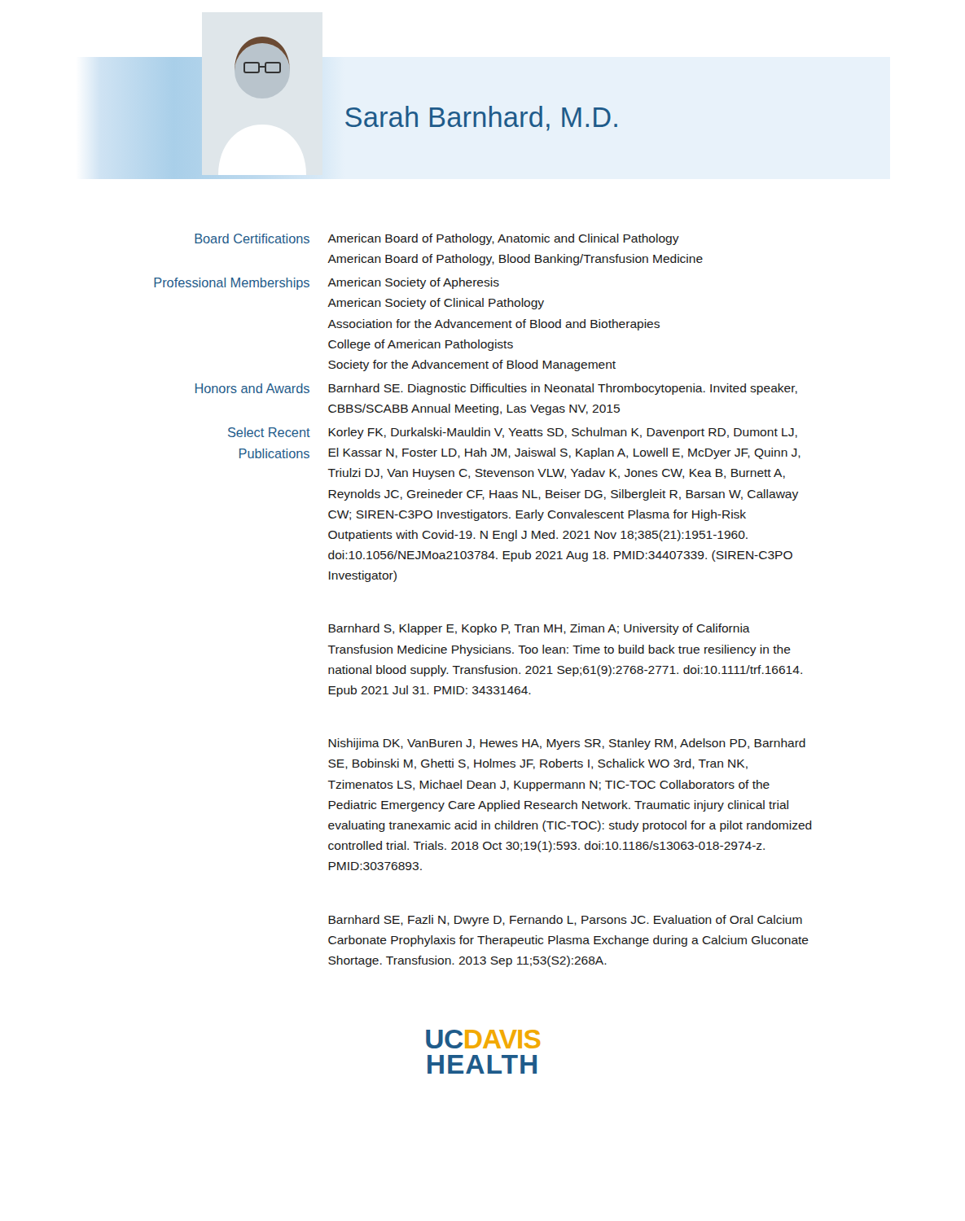Sarah Barnhard, M.D.
Board Certifications
American Board of Pathology, Anatomic and Clinical Pathology American Board of Pathology, Blood Banking/Transfusion Medicine
Professional Memberships
American Society of Apheresis American Society of Clinical Pathology Association for the Advancement of Blood and Biotherapies College of American Pathologists Society for the Advancement of Blood Management
Honors and Awards
Barnhard SE. Diagnostic Difficulties in Neonatal Thrombocytopenia. Invited speaker, CBBS/SCABB Annual Meeting, Las Vegas NV, 2015
Select Recent Publications
Korley FK, Durkalski-Mauldin V, Yeatts SD, Schulman K, Davenport RD, Dumont LJ, El Kassar N, Foster LD, Hah JM, Jaiswal S, Kaplan A, Lowell E, McDyer JF, Quinn J, Triulzi DJ, Van Huysen C, Stevenson VLW, Yadav K, Jones CW, Kea B, Burnett A, Reynolds JC, Greineder CF, Haas NL, Beiser DG, Silbergleit R, Barsan W, Callaway CW; SIREN-C3PO Investigators. Early Convalescent Plasma for High-Risk Outpatients with Covid-19. N Engl J Med. 2021 Nov 18;385(21):1951-1960. doi:10.1056/NEJMoa2103784. Epub 2021 Aug 18. PMID:34407339. (SIREN-C3PO Investigator)
Barnhard S, Klapper E, Kopko P, Tran MH, Ziman A; University of California Transfusion Medicine Physicians. Too lean: Time to build back true resiliency in the national blood supply. Transfusion. 2021 Sep;61(9):2768-2771. doi:10.1111/trf.16614. Epub 2021 Jul 31. PMID: 34331464.
Nishijima DK, VanBuren J, Hewes HA, Myers SR, Stanley RM, Adelson PD, Barnhard SE, Bobinski M, Ghetti S, Holmes JF, Roberts I, Schalick WO 3rd, Tran NK, Tzimenatos LS, Michael Dean J, Kuppermann N; TIC-TOC Collaborators of the Pediatric Emergency Care Applied Research Network. Traumatic injury clinical trial evaluating tranexamic acid in children (TIC-TOC): study protocol for a pilot randomized controlled trial. Trials. 2018 Oct 30;19(1):593. doi:10.1186/s13063-018-2974-z. PMID:30376893.
Barnhard SE, Fazli N, Dwyre D, Fernando L, Parsons JC. Evaluation of Oral Calcium Carbonate Prophylaxis for Therapeutic Plasma Exchange during a Calcium Gluconate Shortage. Transfusion. 2013 Sep 11;53(S2):268A.
UC DAVIS
HEALTH